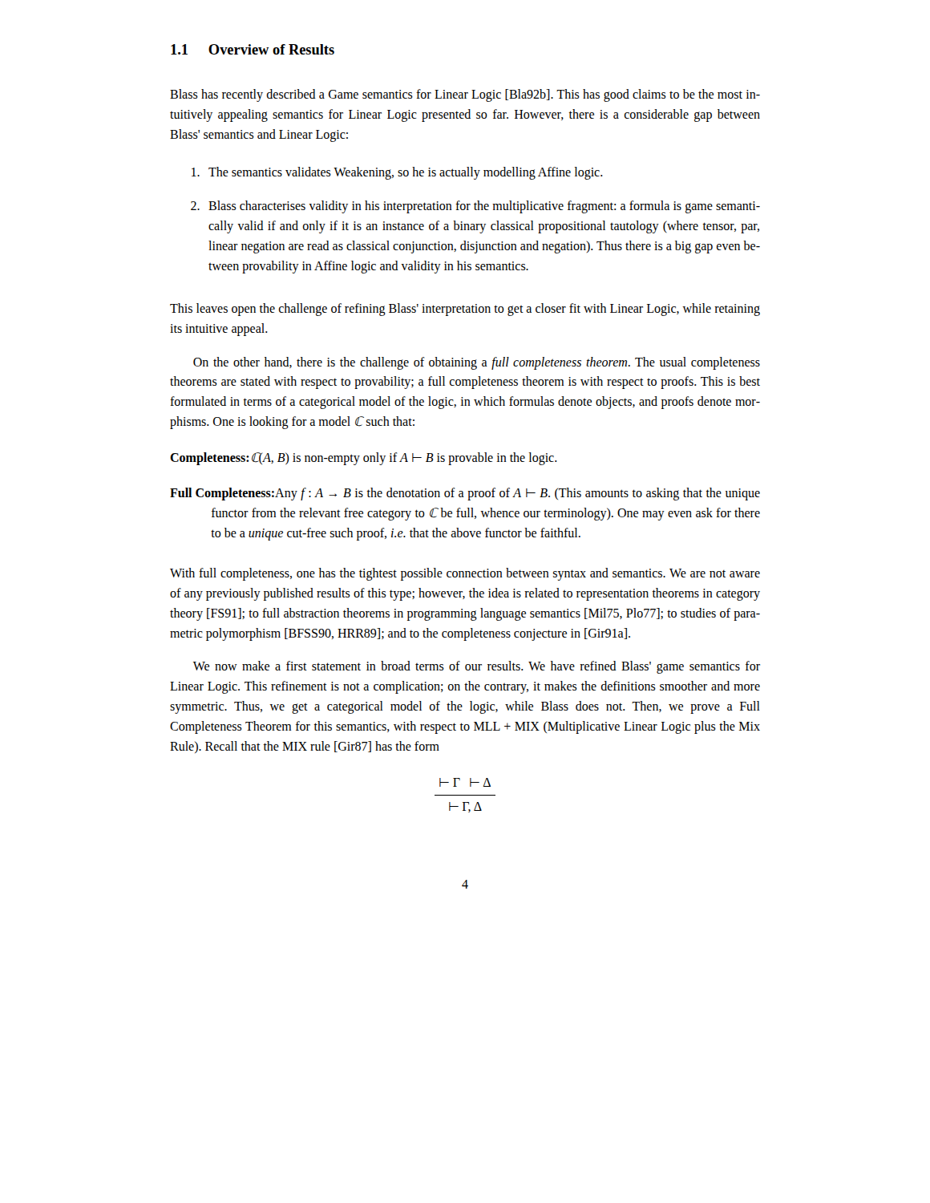1.1 Overview of Results
Blass has recently described a Game semantics for Linear Logic [Bla92b]. This has good claims to be the most intuitively appealing semantics for Linear Logic presented so far. However, there is a considerable gap between Blass' semantics and Linear Logic:
The semantics validates Weakening, so he is actually modelling Affine logic.
Blass characterises validity in his interpretation for the multiplicative fragment: a formula is game semantically valid if and only if it is an instance of a binary classical propositional tautology (where tensor, par, linear negation are read as classical conjunction, disjunction and negation). Thus there is a big gap even between provability in Affine logic and validity in his semantics.
This leaves open the challenge of refining Blass' interpretation to get a closer fit with Linear Logic, while retaining its intuitive appeal.
On the other hand, there is the challenge of obtaining a full completeness theorem. The usual completeness theorems are stated with respect to provability; a full completeness theorem is with respect to proofs. This is best formulated in terms of a categorical model of the logic, in which formulas denote objects, and proofs denote morphisms. One is looking for a model ℂ such that:
Completeness:
ℂ(A, B) is non-empty only if A ⊢ B is provable in the logic.
Full Completeness:
Any f : A → B is the denotation of a proof of A ⊢ B. (This amounts to asking that the unique functor from the relevant free category to ℂ be full, whence our terminology). One may even ask for there to be a unique cut-free such proof, i.e. that the above functor be faithful.
With full completeness, one has the tightest possible connection between syntax and semantics. We are not aware of any previously published results of this type; however, the idea is related to representation theorems in category theory [FS91]; to full abstraction theorems in programming language semantics [Mil75, Plo77]; to studies of parametric polymorphism [BFSS90, HRR89]; and to the completeness conjecture in [Gir91a].
We now make a first statement in broad terms of our results. We have refined Blass' game semantics for Linear Logic. This refinement is not a complication; on the contrary, it makes the definitions smoother and more symmetric. Thus, we get a categorical model of the logic, while Blass does not. Then, we prove a Full Completeness Theorem for this semantics, with respect to MLL + MIX (Multiplicative Linear Logic plus the Mix Rule). Recall that the MIX rule [Gir87] has the form
| ⊢ Γ | ⊢ Δ |
| ⊢ Γ, Δ |
4